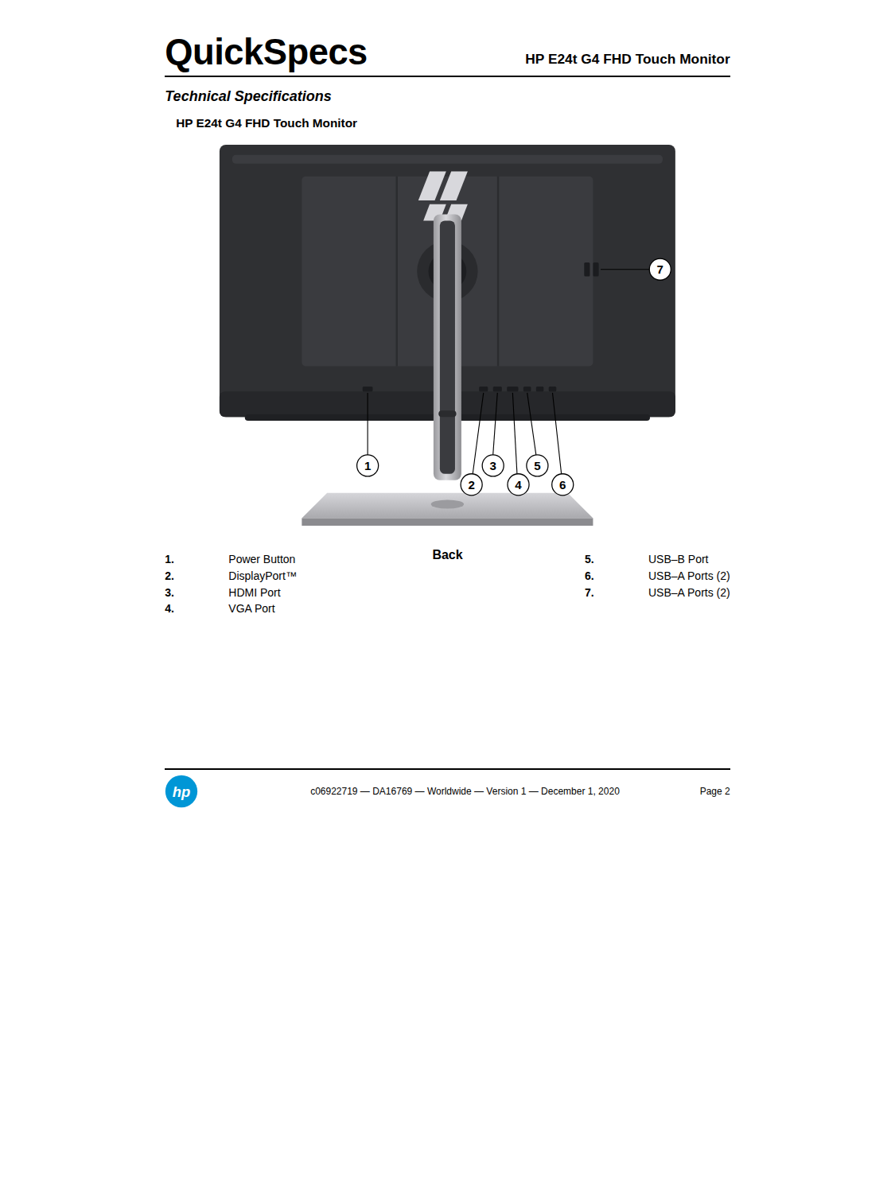QuickSpecs
HP E24t G4 FHD Touch Monitor
Technical Specifications
HP E24t G4 FHD Touch Monitor
7 1 2 3 4 5 6
Back
| 1. | Power Button |
| 2. | DisplayPort™ |
| 3. | HDMI Port |
| 4. | VGA Port |
| 5. | USB–B Port |
| 6. | USB–A Ports (2) |
| 7. | USB–A Ports (2) |
hp
c06922719 — DA16769 — Worldwide — Version 1 — December 1, 2020
Page 2